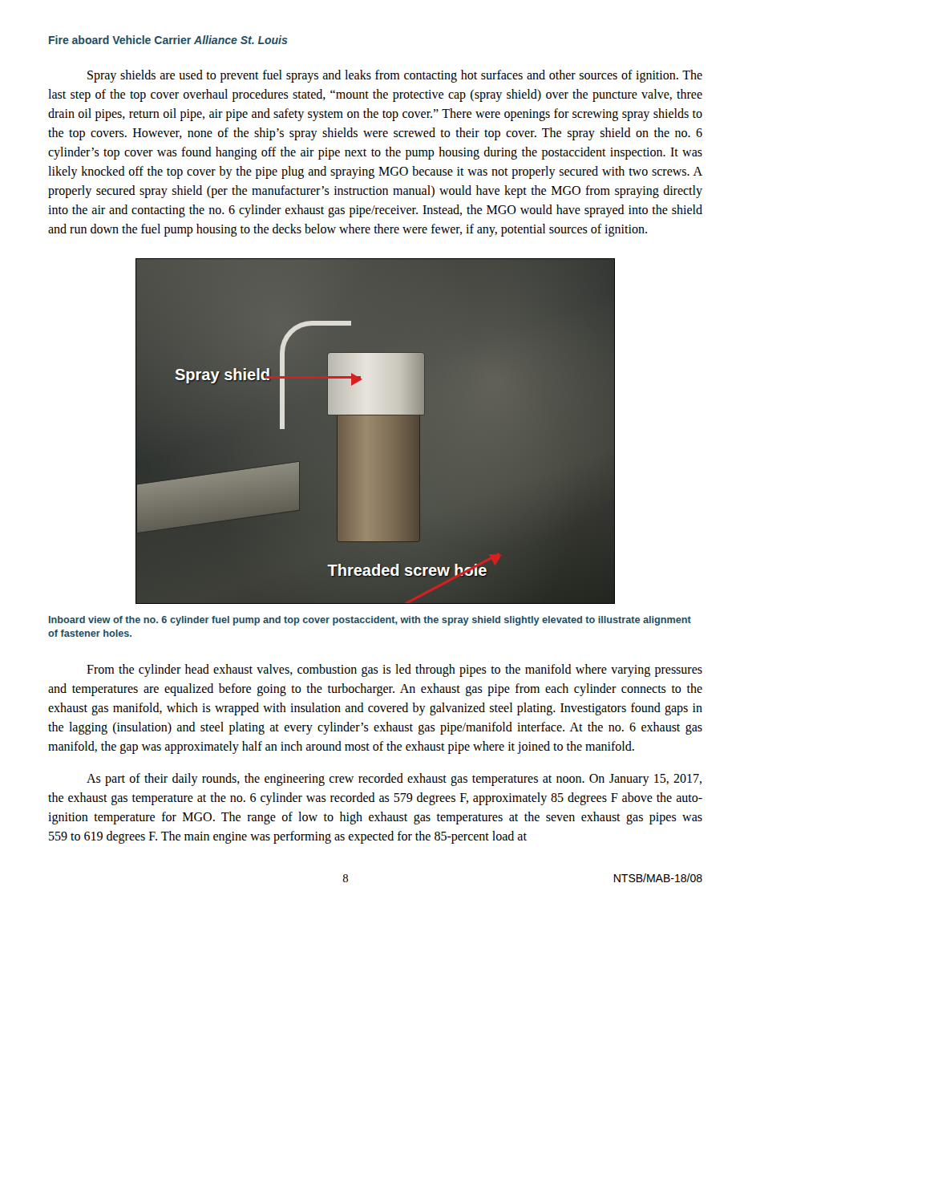Fire aboard Vehicle Carrier Alliance St. Louis
Spray shields are used to prevent fuel sprays and leaks from contacting hot surfaces and other sources of ignition. The last step of the top cover overhaul procedures stated, “mount the protective cap (spray shield) over the puncture valve, three drain oil pipes, return oil pipe, air pipe and safety system on the top cover.” There were openings for screwing spray shields to the top covers. However, none of the ship’s spray shields were screwed to their top cover. The spray shield on the no. 6 cylinder’s top cover was found hanging off the air pipe next to the pump housing during the postaccident inspection. It was likely knocked off the top cover by the pipe plug and spraying MGO because it was not properly secured with two screws. A properly secured spray shield (per the manufacturer’s instruction manual) would have kept the MGO from spraying directly into the air and contacting the no. 6 cylinder exhaust gas pipe/receiver. Instead, the MGO would have sprayed into the shield and run down the fuel pump housing to the decks below where there were fewer, if any, potential sources of ignition.
Spray shield
Threaded screw hole
Inboard view of the no. 6 cylinder fuel pump and top cover postaccident, with the spray shield slightly elevated to illustrate alignment of fastener holes.
From the cylinder head exhaust valves, combustion gas is led through pipes to the manifold where varying pressures and temperatures are equalized before going to the turbocharger. An exhaust gas pipe from each cylinder connects to the exhaust gas manifold, which is wrapped with insulation and covered by galvanized steel plating. Investigators found gaps in the lagging (insulation) and steel plating at every cylinder’s exhaust gas pipe/manifold interface. At the no. 6 exhaust gas manifold, the gap was approximately half an inch around most of the exhaust pipe where it joined to the manifold.
As part of their daily rounds, the engineering crew recorded exhaust gas temperatures at noon. On January 15, 2017, the exhaust gas temperature at the no. 6 cylinder was recorded as 579 degrees F, approximately 85 degrees F above the auto-ignition temperature for MGO. The range of low to high exhaust gas temperatures at the seven exhaust gas pipes was 559 to 619 degrees F. The main engine was performing as expected for the 85-percent load at
8 NTSB/MAB-18/08